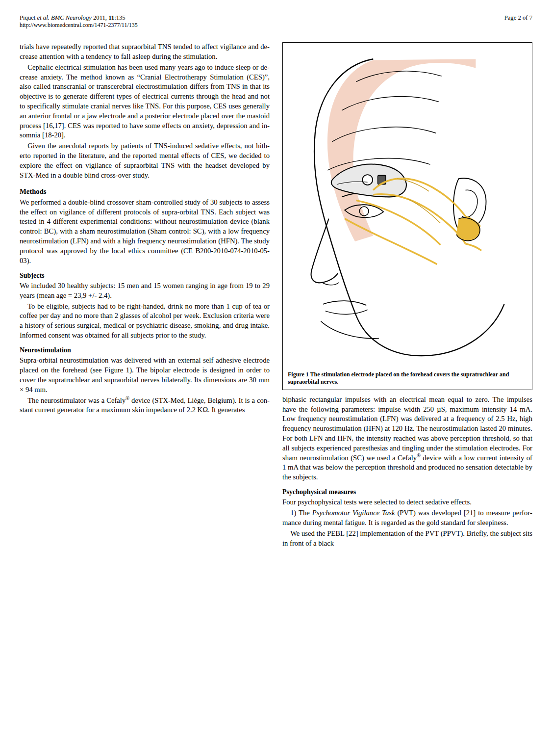Piquet et al. BMC Neurology 2011, 11:135
http://www.biomedcentral.com/1471-2377/11/135
Page 2 of 7
trials have repeatedly reported that supraorbital TNS tended to affect vigilance and decrease attention with a tendency to fall asleep during the stimulation.
Cephalic electrical stimulation has been used many years ago to induce sleep or decrease anxiety. The method known as “Cranial Electrotherapy Stimulation (CES)”, also called transcranial or transcerebral electrostimulation differs from TNS in that its objective is to generate different types of electrical currents through the head and not to specifically stimulate cranial nerves like TNS. For this purpose, CES uses generally an anterior frontal or a jaw electrode and a posterior electrode placed over the mastoid process [16,17]. CES was reported to have some effects on anxiety, depression and insomnia [18-20].
Given the anecdotal reports by patients of TNS-induced sedative effects, not hitherto reported in the literature, and the reported mental effects of CES, we decided to explore the effect on vigilance of supraorbital TNS with the headset developed by STX-Med in a double blind cross-over study.
Methods
We performed a double-blind crossover sham-controlled study of 30 subjects to assess the effect on vigilance of different protocols of supra-orbital TNS. Each subject was tested in 4 different experimental conditions: without neurostimulation device (blank control: BC), with a sham neurostimulation (Sham control: SC), with a low frequency neurostimulation (LFN) and with a high frequency neurostimulation (HFN). The study protocol was approved by the local ethics committee (CE B200-2010-074-2010-05-03).
Subjects
We included 30 healthy subjects: 15 men and 15 women ranging in age from 19 to 29 years (mean age = 23,9 +/- 2.4).
To be eligible, subjects had to be right-handed, drink no more than 1 cup of tea or coffee per day and no more than 2 glasses of alcohol per week. Exclusion criteria were a history of serious surgical, medical or psychiatric disease, smoking, and drug intake. Informed consent was obtained for all subjects prior to the study.
Neurostimulation
Supra-orbital neurostimulation was delivered with an external self adhesive electrode placed on the forehead (see Figure 1). The bipolar electrode is designed in order to cover the supratrochlear and supraorbital nerves bilaterally. Its dimensions are 30 mm × 94 mm.
The neurostimulator was a Cefaly® device (STX-Med, Liège, Belgium). It is a constant current generator for a maximum skin impedance of 2.2 KΩ. It generates
Figure 1 The stimulation electrode placed on the forehead covers the supratrochlear and supraorbital nerves.
biphasic rectangular impulses with an electrical mean equal to zero. The impulses have the following parameters: impulse width 250 µS, maximum intensity 14 mA. Low frequency neurostimulation (LFN) was delivered at a frequency of 2.5 Hz, high frequency neurostimulation (HFN) at 120 Hz. The neurostimulation lasted 20 minutes. For both LFN and HFN, the intensity reached was above perception threshold, so that all subjects experienced paresthesias and tingling under the stimulation electrodes. For sham neurostimulation (SC) we used a Cefaly® device with a low current intensity of 1 mA that was below the perception threshold and produced no sensation detectable by the subjects.
Psychophysical measures
Four psychophysical tests were selected to detect sedative effects.
1) The Psychomotor Vigilance Task (PVT) was developed [21] to measure performance during mental fatigue. It is regarded as the gold standard for sleepiness.
We used the PEBL [22] implementation of the PVT (PPVT). Briefly, the subject sits in front of a black